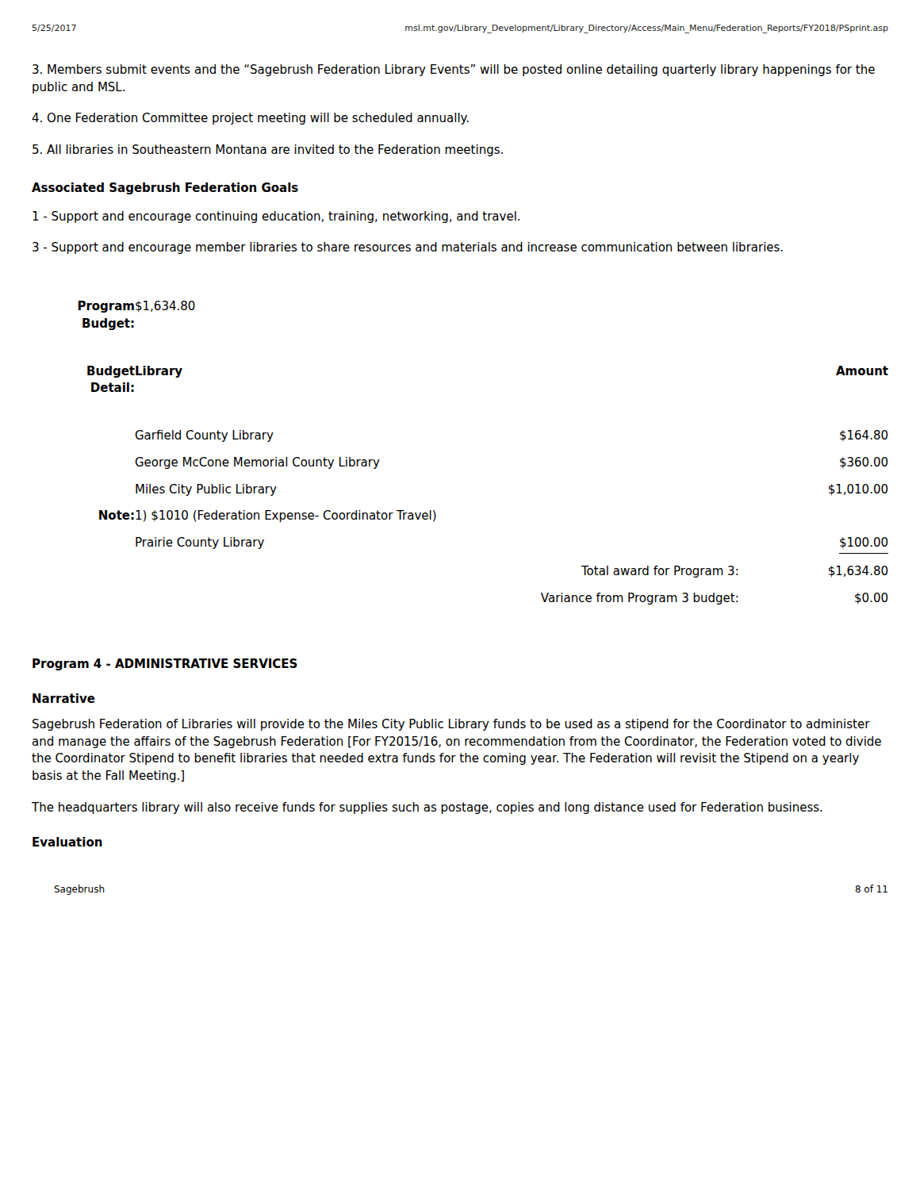5/25/2017 msl.mt.gov/Library_Development/Library_Directory/Access/Main_Menu/Federation_Reports/FY2018/PSprint.asp
3. Members submit events and the “Sagebrush Federation Library Events” will be posted online detailing quarterly library happenings for the public and MSL.
4. One Federation Committee project meeting will be scheduled annually.
5. All libraries in Southeastern Montana are invited to the Federation meetings.
Associated Sagebrush Federation Goals
1 - Support and encourage continuing education, training, networking, and travel.
3 - Support and encourage member libraries to share resources and materials and increase communication between libraries.
| Program Budget: | $1,634.80 |
| Budget Detail: | Library | Amount |
| | Garfield County Library | $164.80 |
| | George McCone Memorial County Library | $360.00 |
| | Miles City Public Library | $1,010.00 |
| Note: | 1) $1010 (Federation Expense- Coordinator Travel) |
| | Prairie County Library | $100.00 |
| | Total award for Program 3: | $1,634.80 |
| | Variance from Program 3 budget: | $0.00 |
Program 4 - ADMINISTRATIVE SERVICES
Narrative
Sagebrush Federation of Libraries will provide to the Miles City Public Library funds to be used as a stipend for the Coordinator to administer and manage the affairs of the Sagebrush Federation [For FY2015/16, on recommendation from the Coordinator, the Federation voted to divide the Coordinator Stipend to benefit libraries that needed extra funds for the coming year. The Federation will revisit the Stipend on a yearly basis at the Fall Meeting.]
The headquarters library will also receive funds for supplies such as postage, copies and long distance used for Federation business.
Evaluation
Sagebrush 8 of 11